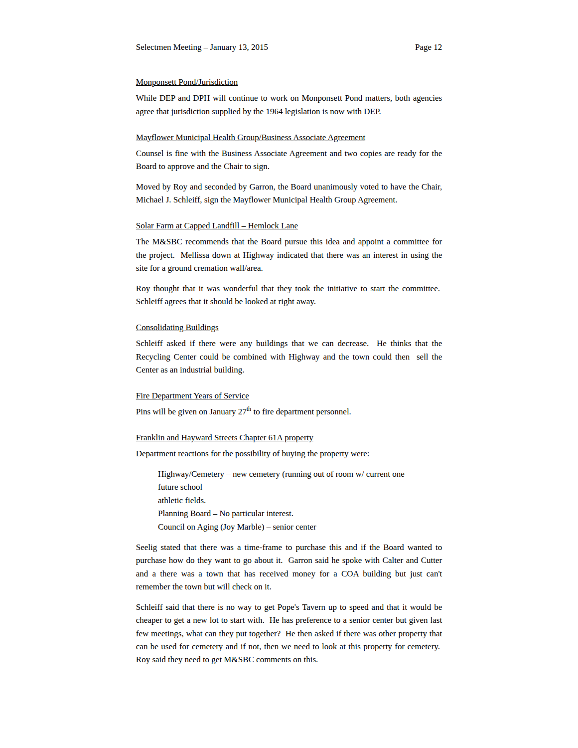Selectmen Meeting – January 13, 2015 Page 12
Monponsett Pond/Jurisdiction
While DEP and DPH will continue to work on Monponsett Pond matters, both agencies agree that jurisdiction supplied by the 1964 legislation is now with DEP.
Mayflower Municipal Health Group/Business Associate Agreement
Counsel is fine with the Business Associate Agreement and two copies are ready for the Board to approve and the Chair to sign.
Moved by Roy and seconded by Garron, the Board unanimously voted to have the Chair, Michael J. Schleiff, sign the Mayflower Municipal Health Group Agreement.
Solar Farm at Capped Landfill – Hemlock Lane
The M&SBC recommends that the Board pursue this idea and appoint a committee for the project. Mellissa down at Highway indicated that there was an interest in using the site for a ground cremation wall/area.
Roy thought that it was wonderful that they took the initiative to start the committee. Schleiff agrees that it should be looked at right away.
Consolidating Buildings
Schleiff asked if there were any buildings that we can decrease. He thinks that the Recycling Center could be combined with Highway and the town could then sell the Center as an industrial building.
Fire Department Years of Service
Pins will be given on January 27th to fire department personnel.
Franklin and Hayward Streets Chapter 61A property
Department reactions for the possibility of buying the property were:
Highway/Cemetery – new cemetery (running out of room w/ current one
future school
athletic fields.
Planning Board – No particular interest.
Council on Aging (Joy Marble) – senior center
Seelig stated that there was a time-frame to purchase this and if the Board wanted to purchase how do they want to go about it. Garron said he spoke with Calter and Cutter and a there was a town that has received money for a COA building but just can't remember the town but will check on it.
Schleiff said that there is no way to get Pope's Tavern up to speed and that it would be cheaper to get a new lot to start with. He has preference to a senior center but given last few meetings, what can they put together? He then asked if there was other property that can be used for cemetery and if not, then we need to look at this property for cemetery. Roy said they need to get M&SBC comments on this.